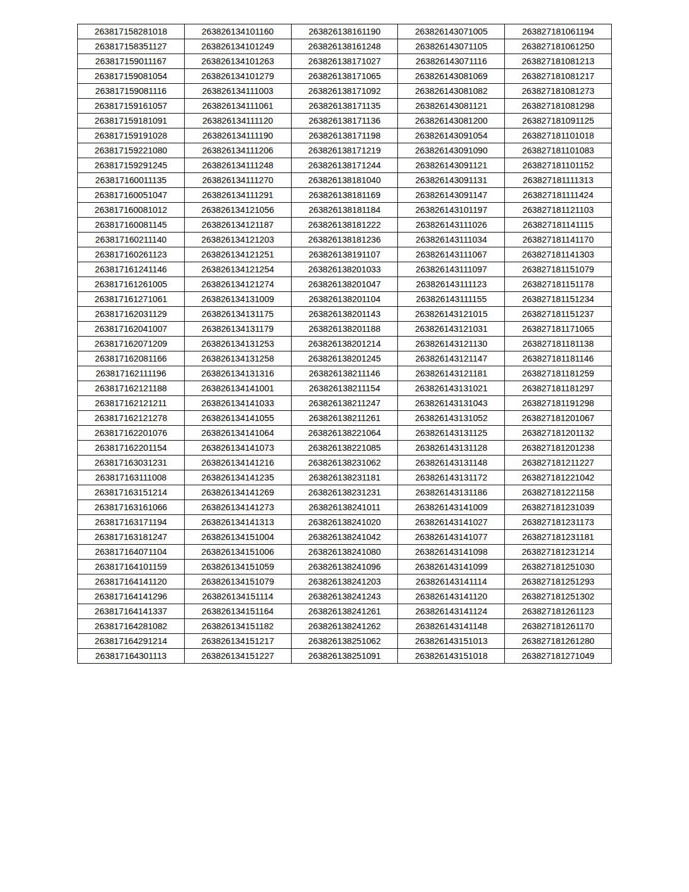| 263817158281018 | 263826134101160 | 263826138161190 | 263826143071005 | 263827181061194 |
| 263817158351127 | 263826134101249 | 263826138161248 | 263826143071105 | 263827181061250 |
| 263817159011167 | 263826134101263 | 263826138171027 | 263826143071116 | 263827181081213 |
| 263817159081054 | 263826134101279 | 263826138171065 | 263826143081069 | 263827181081217 |
| 263817159081116 | 263826134111003 | 263826138171092 | 263826143081082 | 263827181081273 |
| 263817159161057 | 263826134111061 | 263826138171135 | 263826143081121 | 263827181081298 |
| 263817159181091 | 263826134111120 | 263826138171136 | 263826143081200 | 263827181091125 |
| 263817159191028 | 263826134111190 | 263826138171198 | 263826143091054 | 263827181101018 |
| 263817159221080 | 263826134111206 | 263826138171219 | 263826143091090 | 263827181101083 |
| 263817159291245 | 263826134111248 | 263826138171244 | 263826143091121 | 263827181101152 |
| 263817160011135 | 263826134111270 | 263826138181040 | 263826143091131 | 263827181111313 |
| 263817160051047 | 263826134111291 | 263826138181169 | 263826143091147 | 263827181111424 |
| 263817160081012 | 263826134121056 | 263826138181184 | 263826143101197 | 263827181121103 |
| 263817160081145 | 263826134121187 | 263826138181222 | 263826143111026 | 263827181141115 |
| 263817160211140 | 263826134121203 | 263826138181236 | 263826143111034 | 263827181141170 |
| 263817160261123 | 263826134121251 | 263826138191107 | 263826143111067 | 263827181141303 |
| 263817161241146 | 263826134121254 | 263826138201033 | 263826143111097 | 263827181151079 |
| 263817161261005 | 263826134121274 | 263826138201047 | 263826143111123 | 263827181151178 |
| 263817161271061 | 263826134131009 | 263826138201104 | 263826143111155 | 263827181151234 |
| 263817162031129 | 263826134131175 | 263826138201143 | 263826143121015 | 263827181151237 |
| 263817162041007 | 263826134131179 | 263826138201188 | 263826143121031 | 263827181171065 |
| 263817162071209 | 263826134131253 | 263826138201214 | 263826143121130 | 263827181181138 |
| 263817162081166 | 263826134131258 | 263826138201245 | 263826143121147 | 263827181181146 |
| 263817162111196 | 263826134131316 | 263826138211146 | 263826143121181 | 263827181181259 |
| 263817162121188 | 263826134141001 | 263826138211154 | 263826143131021 | 263827181181297 |
| 263817162121211 | 263826134141033 | 263826138211247 | 263826143131043 | 263827181191298 |
| 263817162121278 | 263826134141055 | 263826138211261 | 263826143131052 | 263827181201067 |
| 263817162201076 | 263826134141064 | 263826138221064 | 263826143131125 | 263827181201132 |
| 263817162201154 | 263826134141073 | 263826138221085 | 263826143131128 | 263827181201238 |
| 263817163031231 | 263826134141216 | 263826138231062 | 263826143131148 | 263827181211227 |
| 263817163111008 | 263826134141235 | 263826138231181 | 263826143131172 | 263827181221042 |
| 263817163151214 | 263826134141269 | 263826138231231 | 263826143131186 | 263827181221158 |
| 263817163161066 | 263826134141273 | 263826138241011 | 263826143141009 | 263827181231039 |
| 263817163171194 | 263826134141313 | 263826138241020 | 263826143141027 | 263827181231173 |
| 263817163181247 | 263826134151004 | 263826138241042 | 263826143141077 | 263827181231181 |
| 263817164071104 | 263826134151006 | 263826138241080 | 263826143141098 | 263827181231214 |
| 263817164101159 | 263826134151059 | 263826138241096 | 263826143141099 | 263827181251030 |
| 263817164141120 | 263826134151079 | 263826138241203 | 263826143141114 | 263827181251293 |
| 263817164141296 | 263826134151114 | 263826138241243 | 263826143141120 | 263827181251302 |
| 263817164141337 | 263826134151164 | 263826138241261 | 263826143141124 | 263827181261123 |
| 263817164281082 | 263826134151182 | 263826138241262 | 263826143141148 | 263827181261170 |
| 263817164291214 | 263826134151217 | 263826138251062 | 263826143151013 | 263827181261280 |
| 263817164301113 | 263826134151227 | 263826138251091 | 263826143151018 | 263827181271049 |